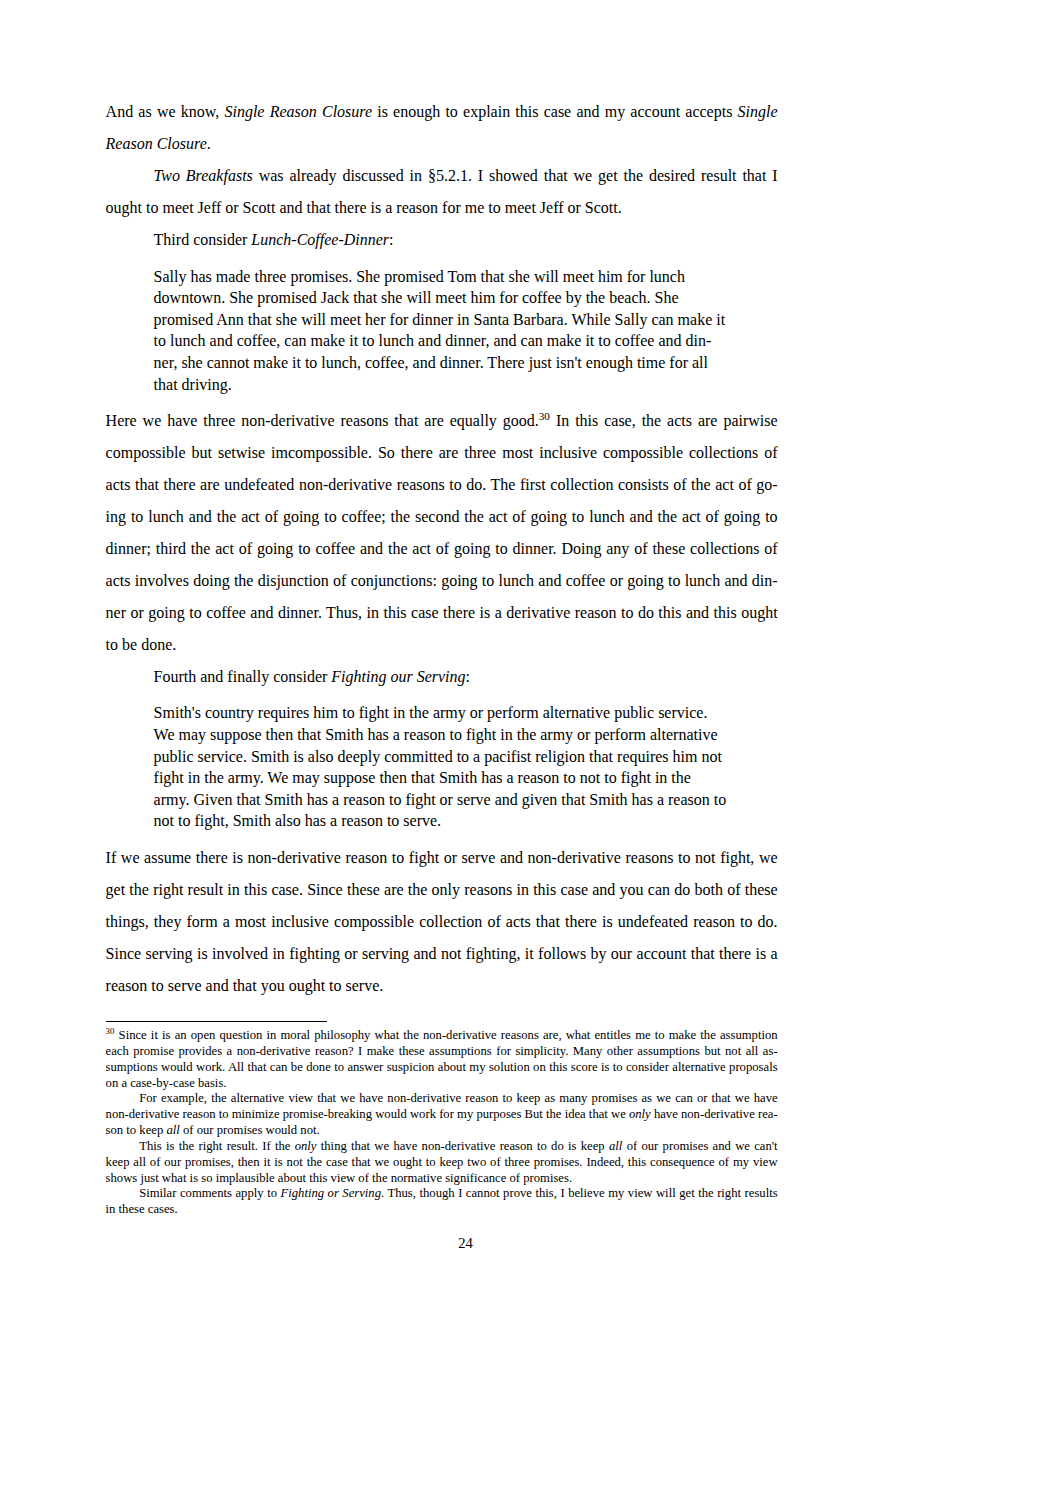And as we know, Single Reason Closure is enough to explain this case and my account accepts Single Reason Closure.
Two Breakfasts was already discussed in §5.2.1. I showed that we get the desired result that I ought to meet Jeff or Scott and that there is a reason for me to meet Jeff or Scott.
Third consider Lunch-Coffee-Dinner:
Sally has made three promises. She promised Tom that she will meet him for lunch downtown. She promised Jack that she will meet him for coffee by the beach. She promised Ann that she will meet her for dinner in Santa Barbara. While Sally can make it to lunch and coffee, can make it to lunch and dinner, and can make it to coffee and dinner, she cannot make it to lunch, coffee, and dinner. There just isn't enough time for all that driving.
Here we have three non-derivative reasons that are equally good.30 In this case, the acts are pairwise compossible but setwise imcompossible. So there are three most inclusive compossible collections of acts that there are undefeated non-derivative reasons to do. The first collection consists of the act of going to lunch and the act of going to coffee; the second the act of going to lunch and the act of going to dinner; third the act of going to coffee and the act of going to dinner. Doing any of these collections of acts involves doing the disjunction of conjunctions: going to lunch and coffee or going to lunch and dinner or going to coffee and dinner. Thus, in this case there is a derivative reason to do this and this ought to be done.
Fourth and finally consider Fighting our Serving:
Smith's country requires him to fight in the army or perform alternative public service. We may suppose then that Smith has a reason to fight in the army or perform alternative public service. Smith is also deeply committed to a pacifist religion that requires him not fight in the army. We may suppose then that Smith has a reason to not to fight in the army. Given that Smith has a reason to fight or serve and given that Smith has a reason to not to fight, Smith also has a reason to serve.
If we assume there is non-derivative reason to fight or serve and non-derivative reasons to not fight, we get the right result in this case. Since these are the only reasons in this case and you can do both of these things, they form a most inclusive compossible collection of acts that there is undefeated reason to do. Since serving is involved in fighting or serving and not fighting, it follows by our account that there is a reason to serve and that you ought to serve.
30 Since it is an open question in moral philosophy what the non-derivative reasons are, what entitles me to make the assumption each promise provides a non-derivative reason? I make these assumptions for simplicity. Many other assumptions but not all assumptions would work. All that can be done to answer suspicion about my solution on this score is to consider alternative proposals on a case-by-case basis.
For example, the alternative view that we have non-derivative reason to keep as many promises as we can or that we have non-derivative reason to minimize promise-breaking would work for my purposes But the idea that we only have non-derivative reason to keep all of our promises would not.
This is the right result. If the only thing that we have non-derivative reason to do is keep all of our promises and we can't keep all of our promises, then it is not the case that we ought to keep two of three promises. Indeed, this consequence of my view shows just what is so implausible about this view of the normative significance of promises.
Similar comments apply to Fighting or Serving. Thus, though I cannot prove this, I believe my view will get the right results in these cases.
24